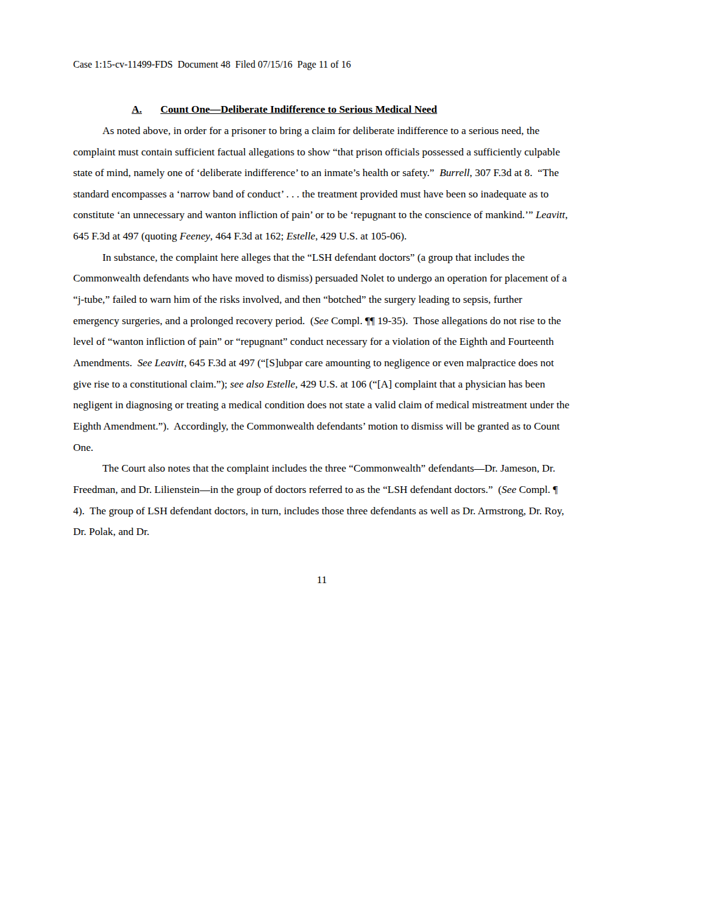Case 1:15-cv-11499-FDS Document 48 Filed 07/15/16 Page 11 of 16
A. Count One—Deliberate Indifference to Serious Medical Need
As noted above, in order for a prisoner to bring a claim for deliberate indifference to a serious need, the complaint must contain sufficient factual allegations to show “that prison officials possessed a sufficiently culpable state of mind, namely one of ‘deliberate indifference’ to an inmate’s health or safety.” Burrell, 307 F.3d at 8. “The standard encompasses a ‘narrow band of conduct’ . . . the treatment provided must have been so inadequate as to constitute ‘an unnecessary and wanton infliction of pain’ or to be ‘repugnant to the conscience of mankind.’” Leavitt, 645 F.3d at 497 (quoting Feeney, 464 F.3d at 162; Estelle, 429 U.S. at 105-06).
In substance, the complaint here alleges that the “LSH defendant doctors” (a group that includes the Commonwealth defendants who have moved to dismiss) persuaded Nolet to undergo an operation for placement of a “j-tube,” failed to warn him of the risks involved, and then “botched” the surgery leading to sepsis, further emergency surgeries, and a prolonged recovery period. (See Compl. ¶¶ 19-35). Those allegations do not rise to the level of “wanton infliction of pain” or “repugnant” conduct necessary for a violation of the Eighth and Fourteenth Amendments. See Leavitt, 645 F.3d at 497 (“[S]ubpar care amounting to negligence or even malpractice does not give rise to a constitutional claim.”); see also Estelle, 429 U.S. at 106 (“[A] complaint that a physician has been negligent in diagnosing or treating a medical condition does not state a valid claim of medical mistreatment under the Eighth Amendment.”). Accordingly, the Commonwealth defendants’ motion to dismiss will be granted as to Count One.
The Court also notes that the complaint includes the three “Commonwealth” defendants—Dr. Jameson, Dr. Freedman, and Dr. Lilienstein—in the group of doctors referred to as the “LSH defendant doctors.” (See Compl. ¶ 4). The group of LSH defendant doctors, in turn, includes those three defendants as well as Dr. Armstrong, Dr. Roy, Dr. Polak, and Dr.
11